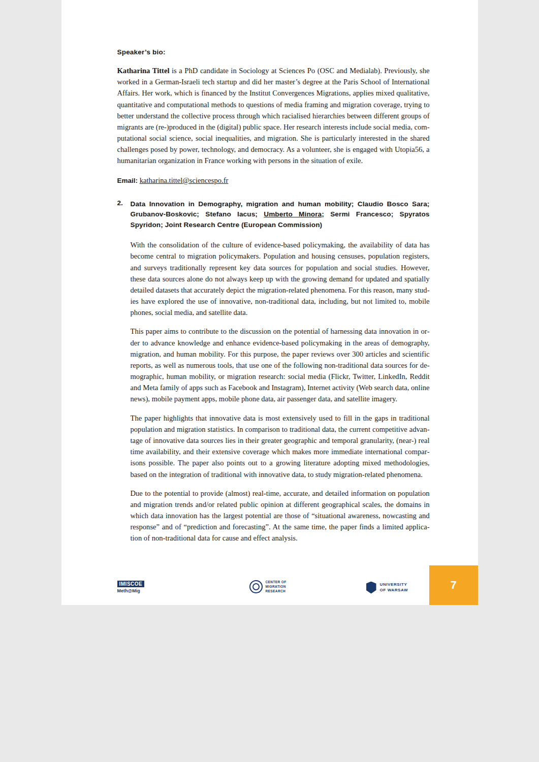Speaker’s bio:
Katharina Tittel is a PhD candidate in Sociology at Sciences Po (OSC and Medialab). Previously, she worked in a German-Israeli tech startup and did her master’s degree at the Paris School of International Affairs. Her work, which is financed by the Institut Convergences Migrations, applies mixed qualitative, quantitative and computational methods to questions of media framing and migration coverage, trying to better understand the collective process through which racialised hierarchies between different groups of migrants are (re-)produced in the (digital) public space. Her research interests include social media, computational social science, social inequalities, and migration. She is particularly interested in the shared challenges posed by power, technology, and democracy. As a volunteer, she is engaged with Utopia56, a humanitarian organization in France working with persons in the situation of exile.
Email: katharina.tittel@sciencespo.fr
Data Innovation in Demography, migration and human mobility; Claudio Bosco Sara; Grubanov-Boskovic; Stefano Iacus; Umberto Minora; Sermi Francesco; Spyratos Spyridon; Joint Research Centre (European Commission)
With the consolidation of the culture of evidence-based policymaking, the availability of data has become central to migration policymakers. Population and housing censuses, population registers, and surveys traditionally represent key data sources for population and social studies. However, these data sources alone do not always keep up with the growing demand for updated and spatially detailed datasets that accurately depict the migration-related phenomena. For this reason, many studies have explored the use of innovative, non-traditional data, including, but not limited to, mobile phones, social media, and satellite data.
This paper aims to contribute to the discussion on the potential of harnessing data innovation in order to advance knowledge and enhance evidence-based policymaking in the areas of demography, migration, and human mobility. For this purpose, the paper reviews over 300 articles and scientific reports, as well as numerous tools, that use one of the following non-traditional data sources for demographic, human mobility, or migration research: social media (Flickr, Twitter, LinkedIn, Reddit and Meta family of apps such as Facebook and Instagram), Internet activity (Web search data, online news), mobile payment apps, mobile phone data, air passenger data, and satellite imagery.
The paper highlights that innovative data is most extensively used to fill in the gaps in traditional population and migration statistics. In comparison to traditional data, the current competitive advantage of innovative data sources lies in their greater geographic and temporal granularity, (near-) real time availability, and their extensive coverage which makes more immediate international comparisons possible. The paper also points out to a growing literature adopting mixed methodologies, based on the integration of traditional with innovative data, to study migration-related phenomena.
Due to the potential to provide (almost) real-time, accurate, and detailed information on population and migration trends and/or related public opinion at different geographical scales, the domains in which data innovation has the largest potential are those of “situational awareness, nowcasting and response” and of “prediction and forecasting”. At the same time, the paper finds a limited application of non-traditional data for cause and effect analysis.
IMISCOE Meth@Mig
Center of
Migration
Research
University
of Warsaw
7